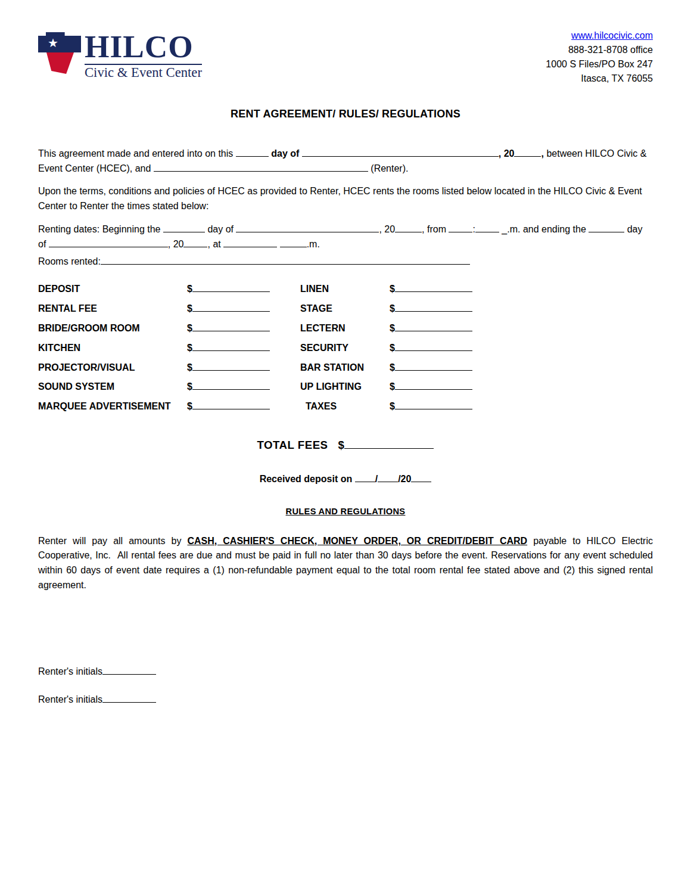★
HILCO
Civic & Event Center
www.hilcocivic.com
888-321-8708 office
1000 S Files/PO Box 247
Itasca, TX 76055
RENT AGREEMENT/ RULES/ REGULATIONS
This agreement made and entered into on this day of , 20 , between HILCO Civic & Event Center (HCEC), and (Renter).
Upon the terms, conditions and policies of HCEC as provided to Renter, HCEC rents the rooms listed below located in the HILCO Civic & Event Center to Renter the times stated below:
Renting dates: Beginning the day of , 20 , from : _.m. and ending the day of , 20 , at .m.
Rooms rented:
| DEPOSIT | $ | LINEN | $ |
| RENTAL FEE | $ | STAGE | $ |
| BRIDE/GROOM ROOM | $ | LECTERN | $ |
| KITCHEN | $ | SECURITY | $ |
| PROJECTOR/VISUAL | $ | BAR STATION | $ |
| SOUND SYSTEM | $ | UP LIGHTING | $ |
| MARQUEE ADVERTISEMENT | $ | TAXES | $ |
TOTAL FEES $
Received deposit on / /20
RULES AND REGULATIONS
Renter will pay all amounts by CASH, CASHIER'S CHECK, MONEY ORDER, OR CREDIT/DEBIT CARD payable to HILCO Electric Cooperative, Inc. All rental fees are due and must be paid in full no later than 30 days before the event. Reservations for any event scheduled within 60 days of event date requires a (1) non-refundable payment equal to the total room rental fee stated above and (2) this signed rental agreement.
Renter's initials
Renter's initials